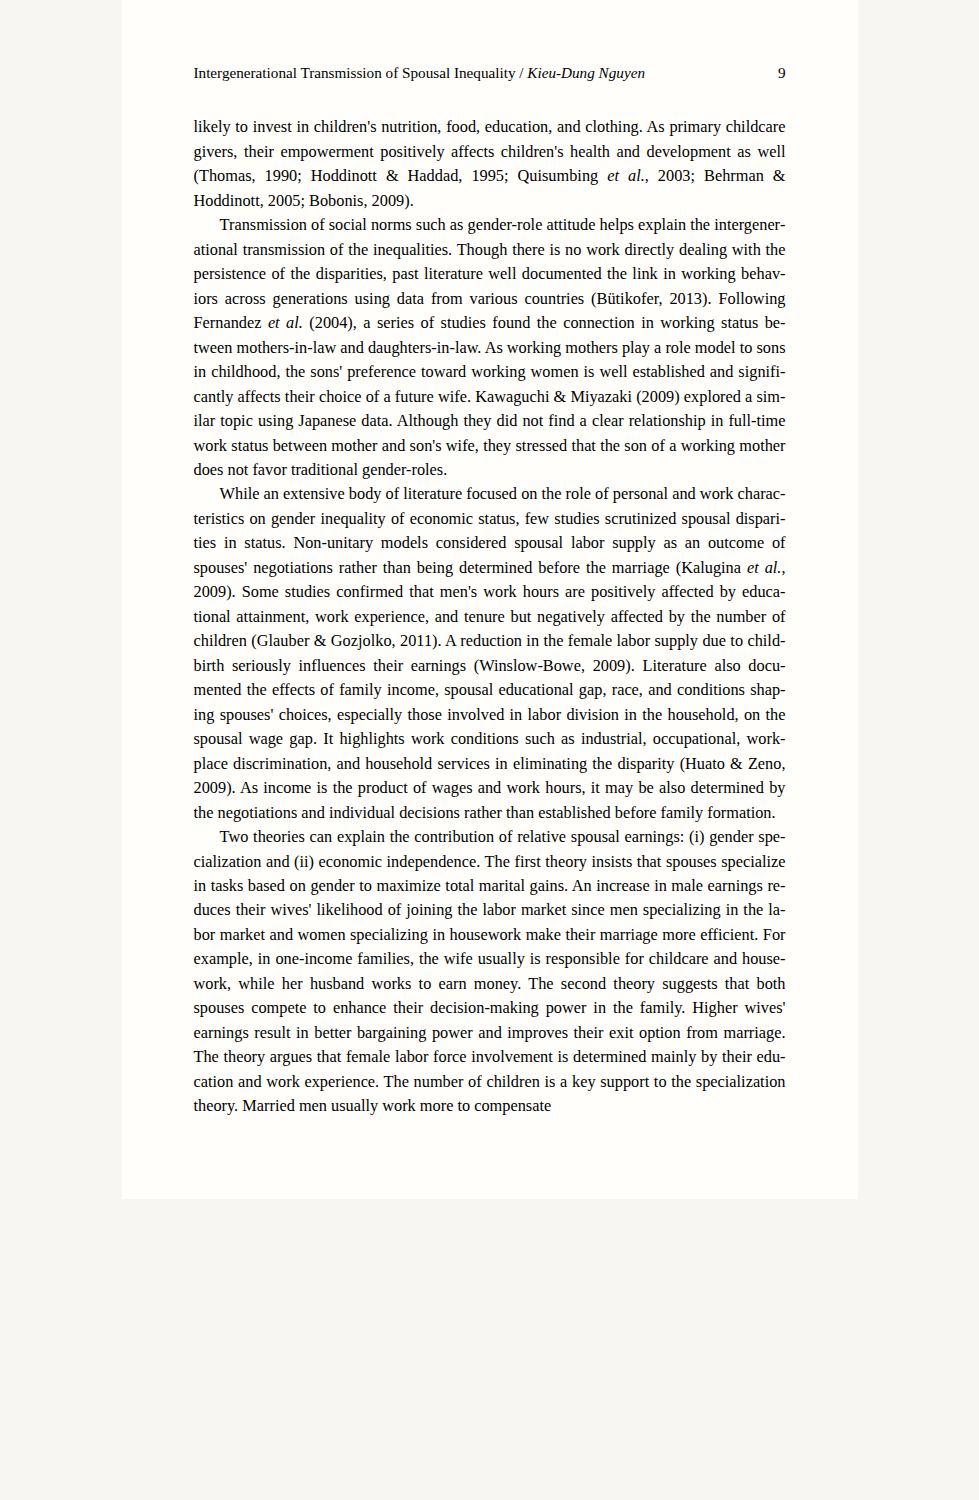Intergenerational Transmission of Spousal Inequality / Kieu-Dung Nguyen 9
likely to invest in children's nutrition, food, education, and clothing. As primary childcare givers, their empowerment positively affects children's health and development as well (Thomas, 1990; Hoddinott & Haddad, 1995; Quisumbing et al., 2003; Behrman & Hoddinott, 2005; Bobonis, 2009).
Transmission of social norms such as gender-role attitude helps explain the intergenerational transmission of the inequalities. Though there is no work directly dealing with the persistence of the disparities, past literature well documented the link in working behaviors across generations using data from various countries (Bütikofer, 2013). Following Fernandez et al. (2004), a series of studies found the connection in working status between mothers-in-law and daughters-in-law. As working mothers play a role model to sons in childhood, the sons' preference toward working women is well established and significantly affects their choice of a future wife. Kawaguchi & Miyazaki (2009) explored a similar topic using Japanese data. Although they did not find a clear relationship in full-time work status between mother and son's wife, they stressed that the son of a working mother does not favor traditional gender-roles.
While an extensive body of literature focused on the role of personal and work characteristics on gender inequality of economic status, few studies scrutinized spousal disparities in status. Non-unitary models considered spousal labor supply as an outcome of spouses' negotiations rather than being determined before the marriage (Kalugina et al., 2009). Some studies confirmed that men's work hours are positively affected by educational attainment, work experience, and tenure but negatively affected by the number of children (Glauber & Gozjolko, 2011). A reduction in the female labor supply due to childbirth seriously influences their earnings (Winslow-Bowe, 2009). Literature also documented the effects of family income, spousal educational gap, race, and conditions shaping spouses' choices, especially those involved in labor division in the household, on the spousal wage gap. It highlights work conditions such as industrial, occupational, workplace discrimination, and household services in eliminating the disparity (Huato & Zeno, 2009). As income is the product of wages and work hours, it may be also determined by the negotiations and individual decisions rather than established before family formation.
Two theories can explain the contribution of relative spousal earnings: (i) gender specialization and (ii) economic independence. The first theory insists that spouses specialize in tasks based on gender to maximize total marital gains. An increase in male earnings reduces their wives' likelihood of joining the labor market since men specializing in the labor market and women specializing in housework make their marriage more efficient. For example, in one-income families, the wife usually is responsible for childcare and housework, while her husband works to earn money. The second theory suggests that both spouses compete to enhance their decision-making power in the family. Higher wives' earnings result in better bargaining power and improves their exit option from marriage. The theory argues that female labor force involvement is determined mainly by their education and work experience. The number of children is a key support to the specialization theory. Married men usually work more to compensate